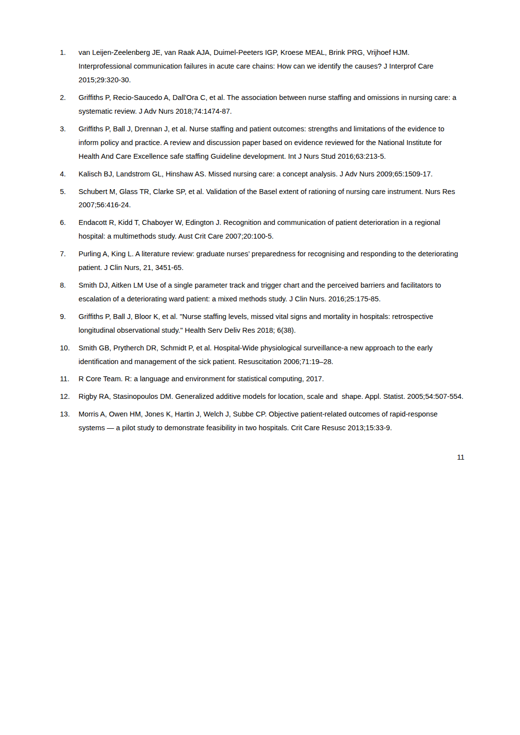van Leijen-Zeelenberg JE, van Raak AJA, Duimel-Peeters IGP, Kroese MEAL, Brink PRG, Vrijhoef HJM. Interprofessional communication failures in acute care chains: How can we identify the causes? J Interprof Care 2015;29:320-30.
Griffiths P, Recio-Saucedo A, Dall'Ora C, et al. The association between nurse staffing and omissions in nursing care: a systematic review. J Adv Nurs 2018;74:1474-87.
Griffiths P, Ball J, Drennan J, et al. Nurse staffing and patient outcomes: strengths and limitations of the evidence to inform policy and practice. A review and discussion paper based on evidence reviewed for the National Institute for Health And Care Excellence safe staffing Guideline development. Int J Nurs Stud 2016;63:213-5.
Kalisch BJ, Landstrom GL, Hinshaw AS. Missed nursing care: a concept analysis. J Adv Nurs 2009;65:1509-17.
Schubert M, Glass TR, Clarke SP, et al. Validation of the Basel extent of rationing of nursing care instrument. Nurs Res 2007;56:416-24.
Endacott R, Kidd T, Chaboyer W, Edington J. Recognition and communication of patient deterioration in a regional hospital: a multimethods study. Aust Crit Care 2007;20:100-5.
Purling A, King L. A literature review: graduate nurses’ preparedness for recognising and responding to the deteriorating patient. J Clin Nurs, 21, 3451-65.
Smith DJ, Aitken LM Use of a single parameter track and trigger chart and the perceived barriers and facilitators to escalation of a deteriorating ward patient: a mixed methods study. J Clin Nurs. 2016;25:175-85.
Griffiths P, Ball J, Bloor K, et al. "Nurse staffing levels, missed vital signs and mortality in hospitals: retrospective longitudinal observational study." Health Serv Deliv Res 2018; 6(38).
Smith GB, Prytherch DR, Schmidt P, et al. Hospital-Wide physiological surveillance-a new approach to the early identification and management of the sick patient. Resuscitation 2006;71:19–28.
R Core Team. R: a language and environment for statistical computing, 2017.
Rigby RA, Stasinopoulos DM. Generalized additive models for location, scale and shape. Appl. Statist. 2005;54:507-554.
Morris A, Owen HM, Jones K, Hartin J, Welch J, Subbe CP. Objective patient-related outcomes of rapid-response systems — a pilot study to demonstrate feasibility in two hospitals. Crit Care Resusc 2013;15:33-9.
11